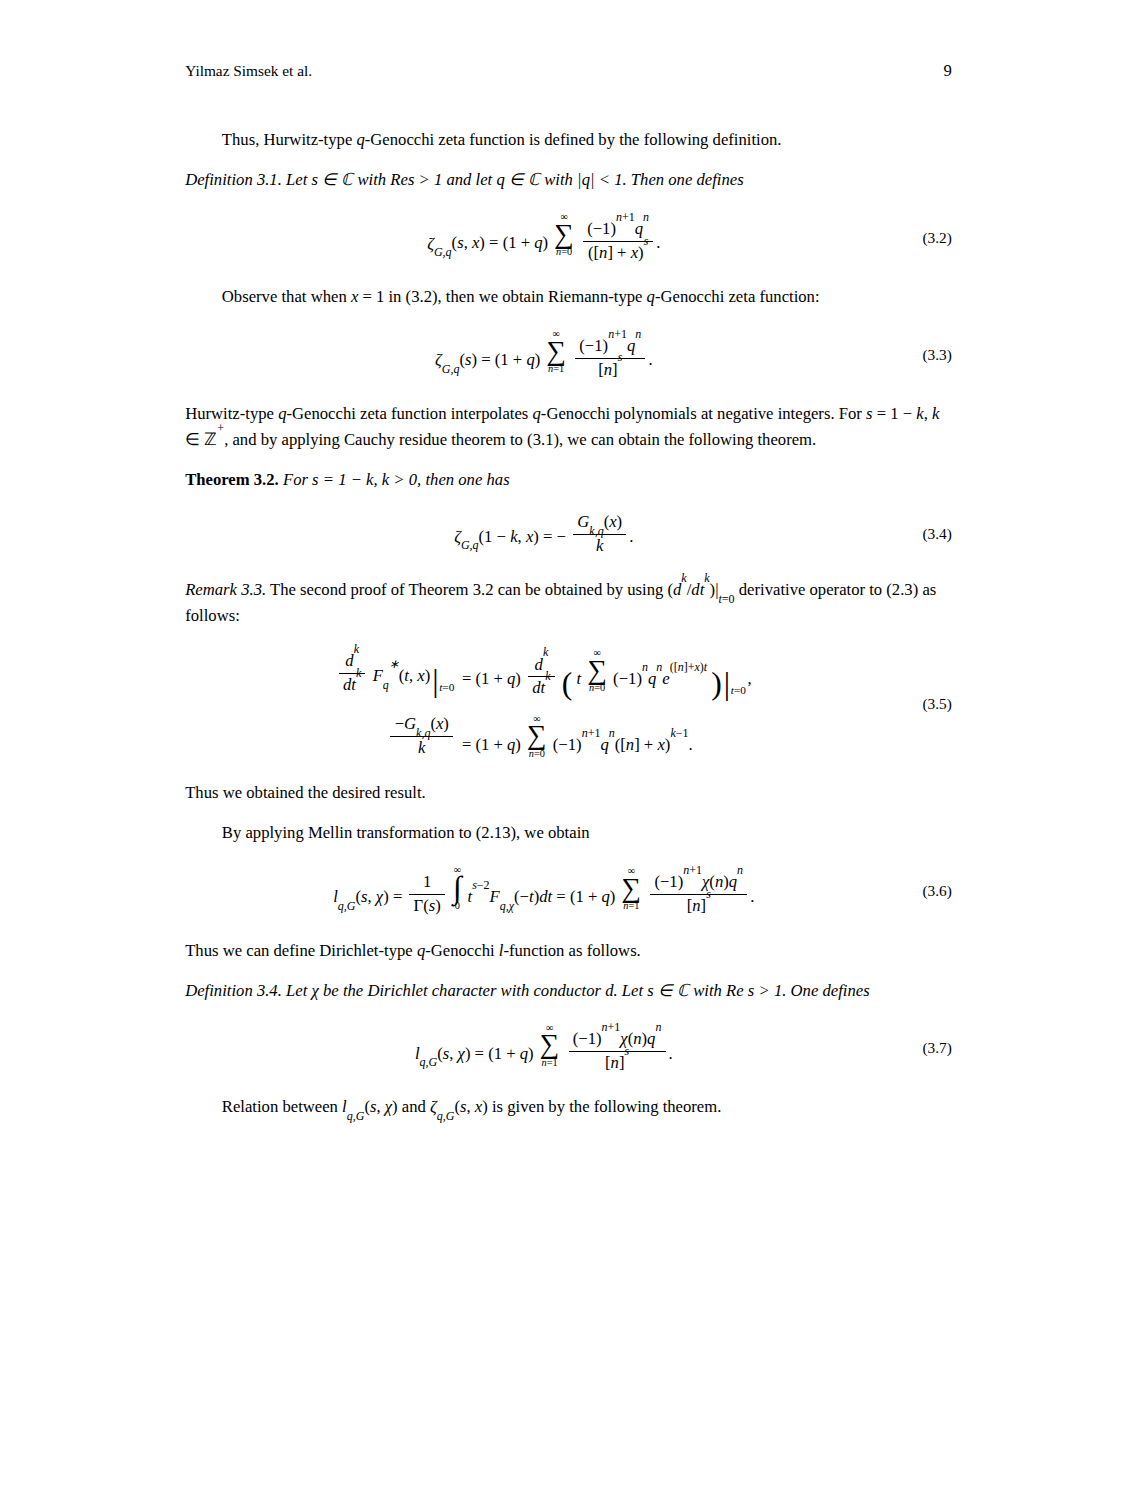Yilmaz Simsek et al.
9
Thus, Hurwitz-type q-Genocchi zeta function is defined by the following definition.
Definition 3.1. Let s ∈ ℂ with Res > 1 and let q ∈ ℂ with |q| < 1. Then one defines
ζG,q(s, x) = (1 + q) ∞ ∑ n=0 (−1)n+1qn ([n] + x)s .
(3.2)
Observe that when x = 1 in (3.2), then we obtain Riemann-type q-Genocchi zeta function:
ζG,q(s) = (1 + q) ∞ ∑ n=1 (−1)n+1qn [n]s .
(3.3)
Hurwitz-type q-Genocchi zeta function interpolates q-Genocchi polynomials at negative integers. For s = 1 − k, k ∈ ℤ+, and by applying Cauchy residue theorem to (3.1), we can obtain the following theorem.
Theorem 3.2. For s = 1 − k, k > 0, then one has
ζG,q(1 − k, x) = − Gk,q(x) k .
(3.4)
Remark 3.3. The second proof of Theorem 3.2 can be obtained by using (dk/dtk)|t=0 derivative operator to (2.3) as follows:
dk dtk Fq∗(t, x)|t=0
= (1 + q) dk dtk ( t ∞ ∑ n=0 (−1)nqne([n]+x)t )|t=0,
−Gk,q(x) k
= (1 + q) ∞ ∑ n=0 (−1)n+1qn([n] + x)k−1.
(3.5)
Thus we obtained the desired result.
By applying Mellin transformation to (2.13), we obtain
lq,G(s, χ) = 1 Γ(s) ∞ ∫ 0 ts−2Fq,χ(−t)dt = (1 + q) ∞ ∑ n=1 (−1)n+1χ(n)qn [n]s .
(3.6)
Thus we can define Dirichlet-type q-Genocchi l-function as follows.
Definition 3.4. Let χ be the Dirichlet character with conductor d. Let s ∈ ℂ with Re s > 1. One defines
lq,G(s, χ) = (1 + q) ∞ ∑ n=1 (−1)n+1χ(n)qn [n]s .
(3.7)
Relation between lq,G(s, χ) and ζq,G(s, x) is given by the following theorem.